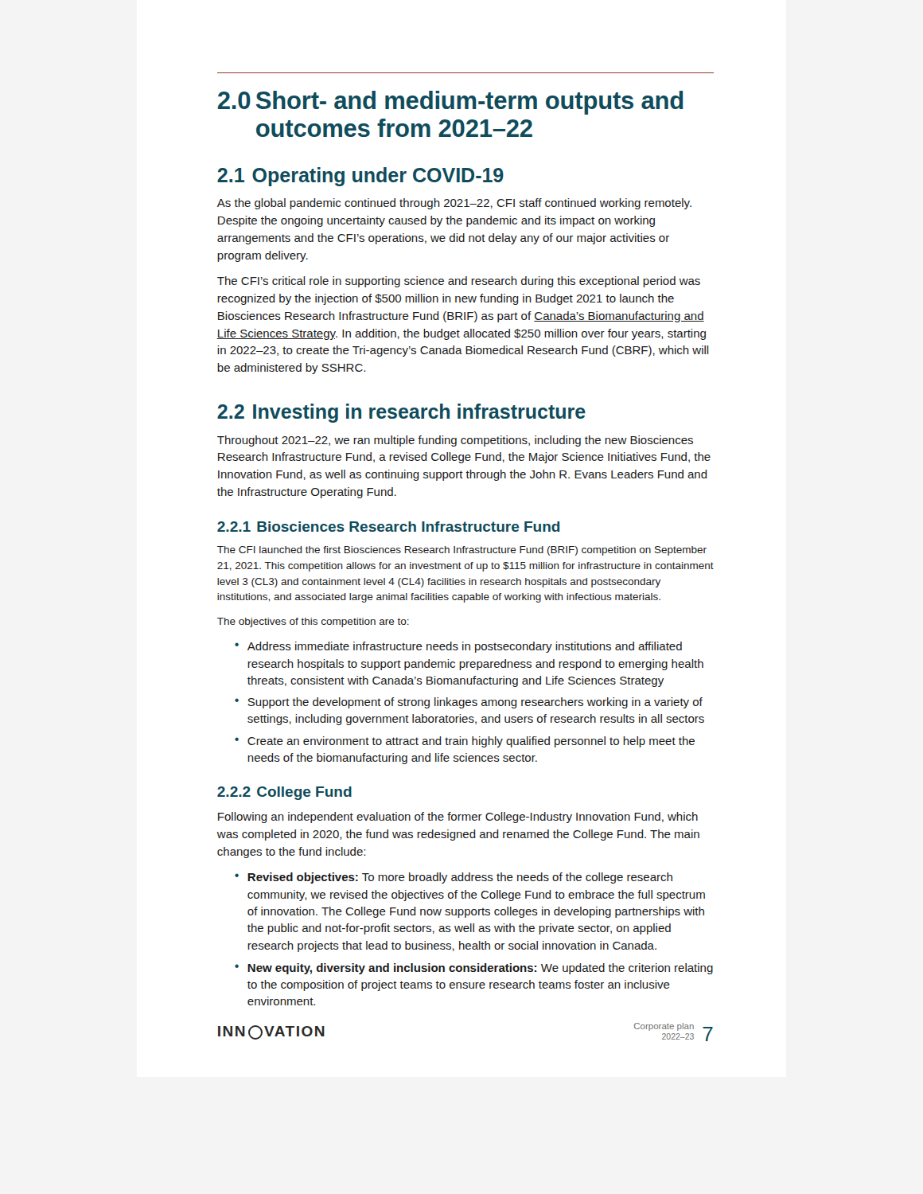2.0 Short- and medium-term outputs and outcomes from 2021–22
2.1 Operating under COVID-19
As the global pandemic continued through 2021–22, CFI staff continued working remotely. Despite the ongoing uncertainty caused by the pandemic and its impact on working arrangements and the CFI’s operations, we did not delay any of our major activities or program delivery.
The CFI’s critical role in supporting science and research during this exceptional period was recognized by the injection of $500 million in new funding in Budget 2021 to launch the Biosciences Research Infrastructure Fund (BRIF) as part of Canada’s Biomanufacturing and Life Sciences Strategy. In addition, the budget allocated $250 million over four years, starting in 2022–23, to create the Tri-agency’s Canada Biomedical Research Fund (CBRF), which will be administered by SSHRC.
2.2 Investing in research infrastructure
Throughout 2021–22, we ran multiple funding competitions, including the new Biosciences Research Infrastructure Fund, a revised College Fund, the Major Science Initiatives Fund, the Innovation Fund, as well as continuing support through the John R. Evans Leaders Fund and the Infrastructure Operating Fund.
2.2.1 Biosciences Research Infrastructure Fund
The CFI launched the first Biosciences Research Infrastructure Fund (BRIF) competition on September 21, 2021. This competition allows for an investment of up to $115 million for infrastructure in containment level 3 (CL3) and containment level 4 (CL4) facilities in research hospitals and postsecondary institutions, and associated large animal facilities capable of working with infectious materials.
The objectives of this competition are to:
Address immediate infrastructure needs in postsecondary institutions and affiliated research hospitals to support pandemic preparedness and respond to emerging health threats, consistent with Canada’s Biomanufacturing and Life Sciences Strategy
Support the development of strong linkages among researchers working in a variety of settings, including government laboratories, and users of research results in all sectors
Create an environment to attract and train highly qualified personnel to help meet the needs of the biomanufacturing and life sciences sector.
2.2.2 College Fund
Following an independent evaluation of the former College-Industry Innovation Fund, which was completed in 2020, the fund was redesigned and renamed the College Fund. The main changes to the fund include:
Revised objectives: To more broadly address the needs of the college research community, we revised the objectives of the College Fund to embrace the full spectrum of innovation. The College Fund now supports colleges in developing partnerships with the public and not-for-profit sectors, as well as with the private sector, on applied research projects that lead to business, health or social innovation in Canada.
New equity, diversity and inclusion considerations: We updated the criterion relating to the composition of project teams to ensure research teams foster an inclusive environment.
INN VATION
Corporate plan
2022–23
7